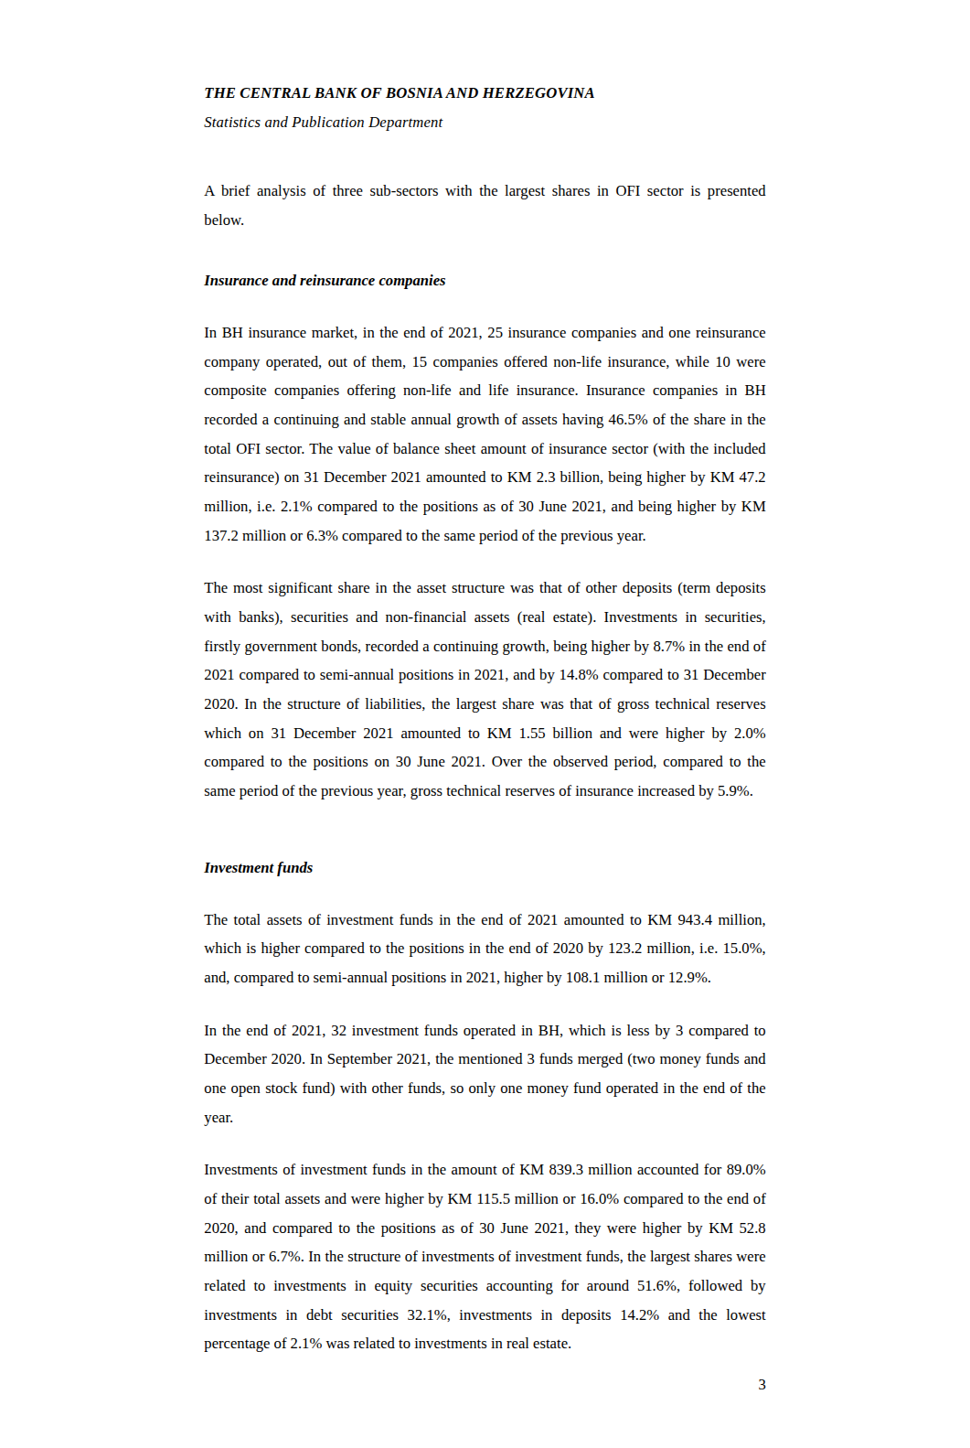THE CENTRAL BANK OF BOSNIA AND HERZEGOVINA
Statistics and Publication Department
A brief analysis of three sub-sectors with the largest shares in OFI sector is presented below.
Insurance and reinsurance companies
In BH insurance market, in the end of 2021, 25 insurance companies and one reinsurance company operated, out of them, 15 companies offered non-life insurance, while 10 were composite companies offering non-life and life insurance. Insurance companies in BH recorded a continuing and stable annual growth of assets having 46.5% of the share in the total OFI sector. The value of balance sheet amount of insurance sector (with the included reinsurance) on 31 December 2021 amounted to KM 2.3 billion, being higher by KM 47.2 million, i.e. 2.1% compared to the positions as of 30 June 2021, and being higher by KM 137.2 million or 6.3% compared to the same period of the previous year.
The most significant share in the asset structure was that of other deposits (term deposits with banks), securities and non-financial assets (real estate). Investments in securities, firstly government bonds, recorded a continuing growth, being higher by 8.7% in the end of 2021 compared to semi-annual positions in 2021, and by 14.8% compared to 31 December 2020. In the structure of liabilities, the largest share was that of gross technical reserves which on 31 December 2021 amounted to KM 1.55 billion and were higher by 2.0% compared to the positions on 30 June 2021. Over the observed period, compared to the same period of the previous year, gross technical reserves of insurance increased by 5.9%.
Investment funds
The total assets of investment funds in the end of 2021 amounted to KM 943.4 million, which is higher compared to the positions in the end of 2020 by 123.2 million, i.e. 15.0%, and, compared to semi-annual positions in 2021, higher by 108.1 million or 12.9%.
In the end of 2021, 32 investment funds operated in BH, which is less by 3 compared to December 2020. In September 2021, the mentioned 3 funds merged (two money funds and one open stock fund) with other funds, so only one money fund operated in the end of the year.
Investments of investment funds in the amount of KM 839.3 million accounted for 89.0% of their total assets and were higher by KM 115.5 million or 16.0% compared to the end of 2020, and compared to the positions as of 30 June 2021, they were higher by KM 52.8 million or 6.7%. In the structure of investments of investment funds, the largest shares were related to investments in equity securities accounting for around 51.6%, followed by investments in debt securities 32.1%, investments in deposits 14.2% and the lowest percentage of 2.1% was related to investments in real estate.
3